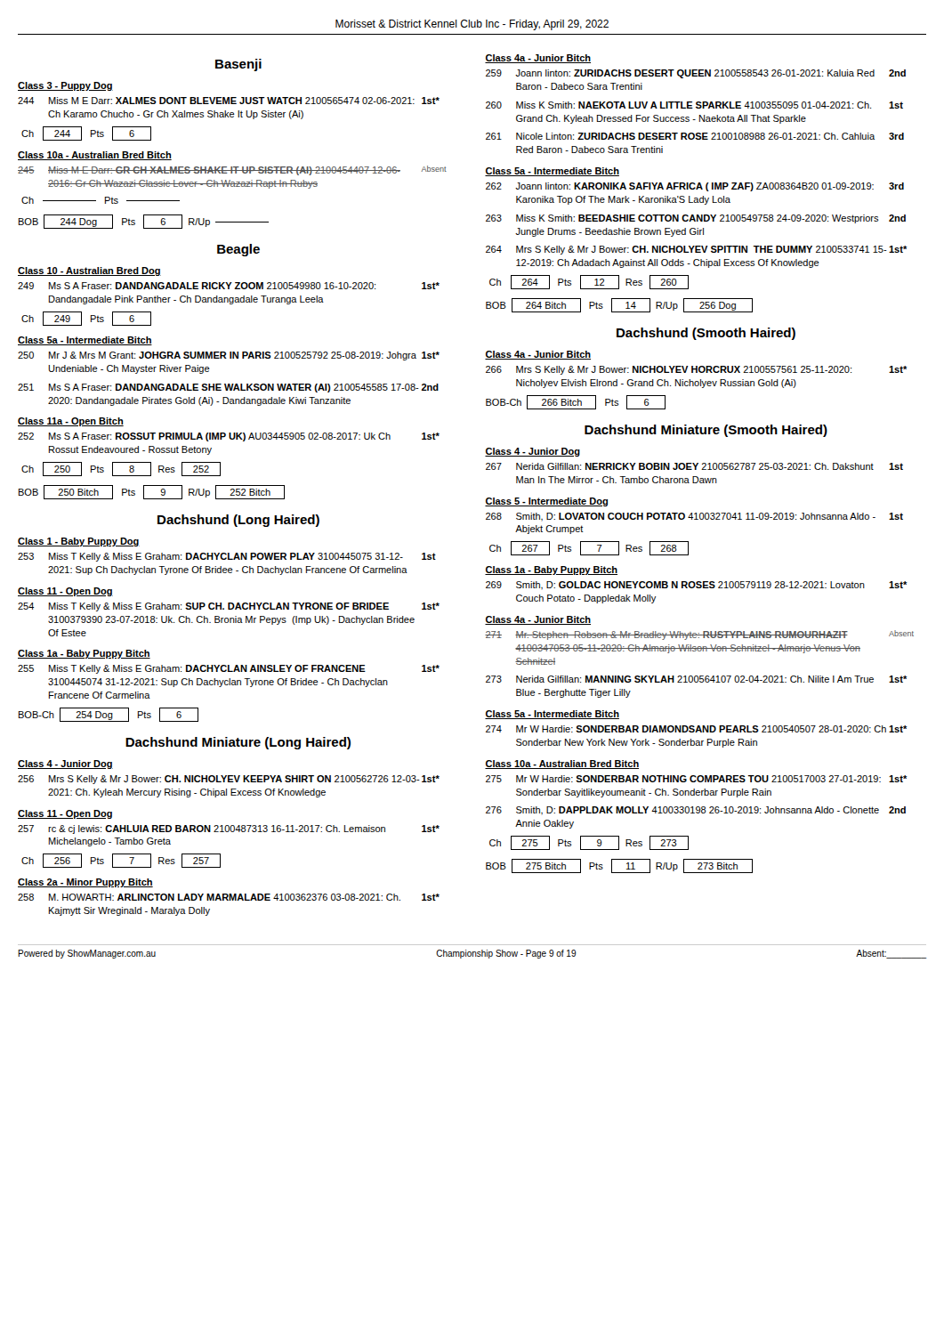Morisset & District Kennel Club Inc - Friday, April 29, 2022
Basenji
Class 3 - Puppy Dog
244
Miss M E Darr: XALMES DONT BLEVEME JUST WATCH 2100565474 02-06-2021: Ch Karamo Chucho - Gr Ch Xalmes Shake It Up Sister (Ai)
1st*
Ch 244 Pts 6
Class 10a - Australian Bred Bitch
245
Miss M E Darr: GR CH XALMES SHAKE IT UP SISTER (AI) 2100454407 12-06-2016: Gr Ch Wazazi Classic Lover - Ch Wazazi Rapt In Rubys
Absent
Ch Pts
BOB 244 Dog Pts 6 R/Up
Beagle
Class 10 - Australian Bred Dog
249
Ms S A Fraser: DANDANGADALE RICKY ZOOM 2100549980 16-10-2020: Dandangadale Pink Panther - Ch Dandangadale Turanga Leela
1st*
Ch 249 Pts 6
Class 5a - Intermediate Bitch
250
Mr J & Mrs M Grant: JOHGRA SUMMER IN PARIS 2100525792 25-08-2019: Johgra Undeniable - Ch Mayster River Paige
1st*
251
Ms S A Fraser: DANDANGADALE SHE WALKSON WATER (AI) 2100545585 17-08-2020: Dandangadale Pirates Gold (Ai) - Dandangadale Kiwi Tanzanite
2nd
Class 11a - Open Bitch
252
Ms S A Fraser: ROSSUT PRIMULA (IMP UK) AU03445905 02-08-2017: Uk Ch Rossut Endeavoured - Rossut Betony
1st*
Ch 250 Pts 8 Res 252
BOB 250 Bitch Pts 9 R/Up 252 Bitch
Dachshund (Long Haired)
Class 1 - Baby Puppy Dog
253
Miss T Kelly & Miss E Graham: DACHYCLAN POWER PLAY 3100445075 31-12-2021: Sup Ch Dachyclan Tyrone Of Bridee - Ch Dachyclan Francene Of Carmelina
1st
Class 11 - Open Dog
254
Miss T Kelly & Miss E Graham: SUP CH. DACHYCLAN TYRONE OF BRIDEE 3100379390 23-07-2018: Uk. Ch. Ch. Bronia Mr Pepys (Imp Uk) - Dachyclan Bridee Of Estee
1st*
Class 1a - Baby Puppy Bitch
255
Miss T Kelly & Miss E Graham: DACHYCLAN AINSLEY OF FRANCENE 3100445074 31-12-2021: Sup Ch Dachyclan Tyrone Of Bridee - Ch Dachyclan Francene Of Carmelina
1st*
BOB-Ch 254 Dog Pts 6
Dachshund Miniature (Long Haired)
Class 4 - Junior Dog
256
Mrs S Kelly & Mr J Bower: CH. NICHOLYEV KEEPYA SHIRT ON 2100562726 12-03-2021: Ch. Kyleah Mercury Rising - Chipal Excess Of Knowledge
1st*
Class 11 - Open Dog
257
rc & cj lewis: CAHLUIA RED BARON 2100487313 16-11-2017: Ch. Lemaison Michelangelo - Tambo Greta
1st*
Ch 256 Pts 7 Res 257
Class 2a - Minor Puppy Bitch
258
M. HOWARTH: ARLINCTON LADY MARMALADE 4100362376 03-08-2021: Ch. Kajmytt Sir Wreginald - Maralya Dolly
1st*
Class 4a - Junior Bitch
259
Joann linton: ZURIDACHS DESERT QUEEN 2100558543 26-01-2021: Kaluia Red Baron - Dabeco Sara Trentini
2nd
260
Miss K Smith: NAEKOTA LUV A LITTLE SPARKLE 4100355095 01-04-2021: Ch. Grand Ch. Kyleah Dressed For Success - Naekota All That Sparkle
1st
261
Nicole Linton: ZURIDACHS DESERT ROSE 2100108988 26-01-2021: Ch. Cahluia Red Baron - Dabeco Sara Trentini
3rd
Class 5a - Intermediate Bitch
262
Joann linton: KARONIKA SAFIYA AFRICA ( IMP ZAF) ZA008364B20 01-09-2019: Karonika Top Of The Mark - Karonika'S Lady Lola
3rd
263
Miss K Smith: BEEDASHIE COTTON CANDY 2100549758 24-09-2020: Westpriors Jungle Drums - Beedashie Brown Eyed Girl
2nd
264
Mrs S Kelly & Mr J Bower: CH. NICHOLYEV SPITTIN THE DUMMY 2100533741 15-12-2019: Ch Adadach Against All Odds - Chipal Excess Of Knowledge
1st*
Ch 264 Pts 12 Res 260
BOB 264 Bitch Pts 14 R/Up 256 Dog
Dachshund (Smooth Haired)
Class 4a - Junior Bitch
266
Mrs S Kelly & Mr J Bower: NICHOLYEV HORCRUX 2100557561 25-11-2020: Nicholyev Elvish Elrond - Grand Ch. Nicholyev Russian Gold (Ai)
1st*
BOB-Ch 266 Bitch Pts 6
Dachshund Miniature (Smooth Haired)
Class 4 - Junior Dog
267
Nerida Gilfillan: NERRICKY BOBIN JOEY 2100562787 25-03-2021: Ch. Dakshunt Man In The Mirror - Ch. Tambo Charona Dawn
1st
Class 5 - Intermediate Dog
268
Smith, D: LOVATON COUCH POTATO 4100327041 11-09-2019: Johnsanna Aldo - Abjekt Crumpet
1st
Ch 267 Pts 7 Res 268
Class 1a - Baby Puppy Bitch
269
Smith, D: GOLDAC HONEYCOMB N ROSES 2100579119 28-12-2021: Lovaton Couch Potato - Dappledak Molly
1st*
Class 4a - Junior Bitch
271
Mr. Stephen Robson & Mr Bradley Whyte: RUSTYPLAINS RUMOURHAZIT 4100347053 05-11-2020: Ch Almarjo Wilson Von Schnitzel - Almarjo Venus Von Schnitzel
Absent
273
Nerida Gilfillan: MANNING SKYLAH 2100564107 02-04-2021: Ch. Nilite I Am True Blue - Berghutte Tiger Lilly
1st*
Class 5a - Intermediate Bitch
274
Mr W Hardie: SONDERBAR DIAMONDSAND PEARLS 2100540507 28-01-2020: Ch Sonderbar New York New York - Sonderbar Purple Rain
1st*
Class 10a - Australian Bred Bitch
275
Mr W Hardie: SONDERBAR NOTHING COMPARES TOU 2100517003 27-01-2019: Sonderbar Sayitlikeyoumeanit - Ch. Sonderbar Purple Rain
1st*
276
Smith, D: DAPPLDAK MOLLY 4100330198 26-10-2019: Johnsanna Aldo - Clonette Annie Oakley
2nd
Ch 275 Pts 9 Res 273
BOB 275 Bitch Pts 11 R/Up 273 Bitch
Powered by ShowManager.com.au
Championship Show - Page 9 of 19
Absent:________